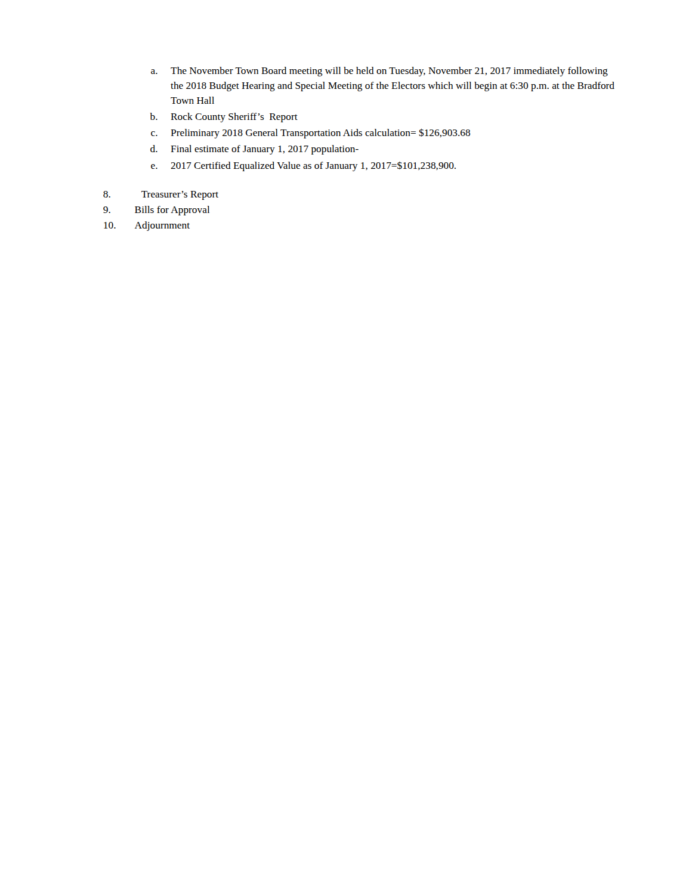The November Town Board meeting will be held on Tuesday, November 21, 2017 immediately following the 2018 Budget Hearing and Special Meeting of the Electors which will begin at 6:30 p.m. at the Bradford Town Hall
Rock County Sheriff’s Report
Preliminary 2018 General Transportation Aids calculation= $126,903.68
Final estimate of January 1, 2017 population-
2017 Certified Equalized Value as of January 1, 2017=$101,238,900.
Treasurer’s Report
Bills for Approval
Adjournment